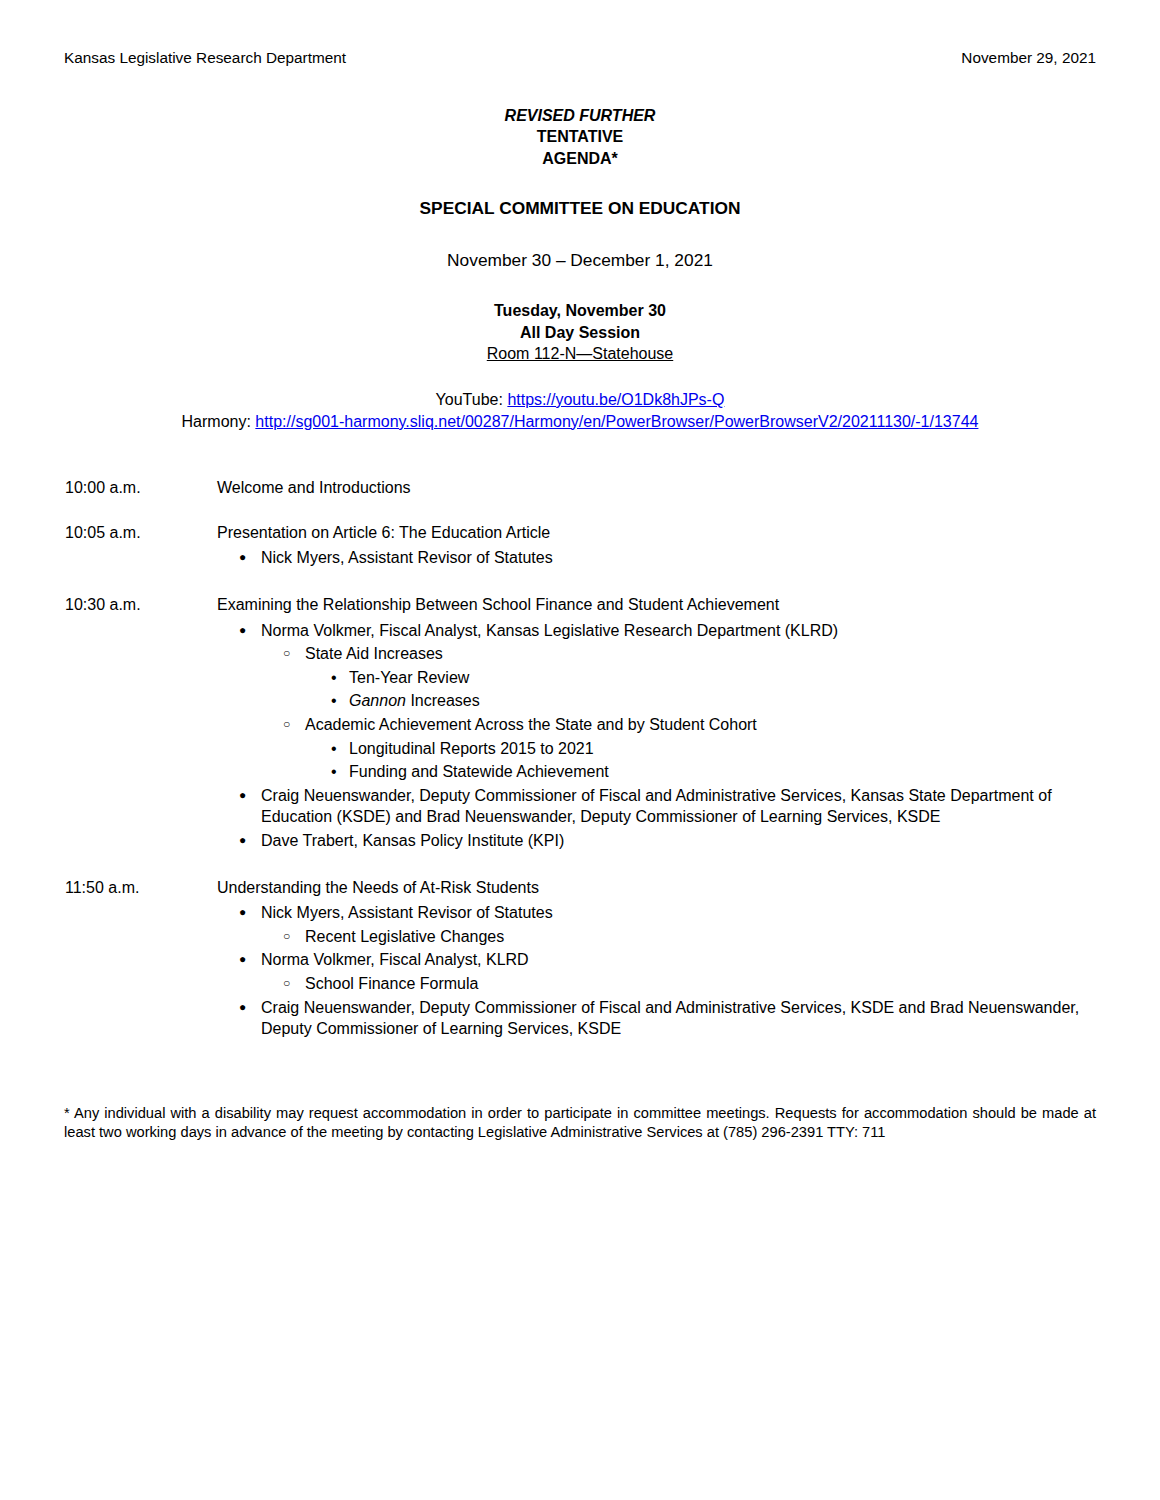Kansas Legislative Research Department November 29, 2021
REVISED FURTHER
TENTATIVE
AGENDA*
SPECIAL COMMITTEE ON EDUCATION
November 30 – December 1, 2021
Tuesday, November 30
All Day Session
Room 112-N—Statehouse
YouTube: https://youtu.be/O1Dk8hJPs-Q
Harmony: http://sg001-harmony.sliq.net/00287/Harmony/en/PowerBrowser/PowerBrowserV2/20211130/-1/13744
| 10:00 a.m. | Welcome and Introductions |
| 10:05 a.m. | Presentation on Article 6: The Education Article Nick Myers, Assistant Revisor of Statutes |
| 10:30 a.m. | Examining the Relationship Between School Finance and Student Achievement Norma Volkmer, Fiscal Analyst, Kansas Legislative Research Department (KLRD) State Aid Increases Ten-Year Review Gannon Increases Academic Achievement Across the State and by Student Cohort Longitudinal Reports 2015 to 2021 Funding and Statewide Achievement Craig Neuenswander, Deputy Commissioner of Fiscal and Administrative Services, Kansas State Department of Education (KSDE) and Brad Neuenswander, Deputy Commissioner of Learning Services, KSDE Dave Trabert, Kansas Policy Institute (KPI) |
| 11:50 a.m. | Understanding the Needs of At-Risk Students Nick Myers, Assistant Revisor of Statutes Recent Legislative Changes Norma Volkmer, Fiscal Analyst, KLRD School Finance Formula Craig Neuenswander, Deputy Commissioner of Fiscal and Administrative Services, KSDE and Brad Neuenswander, Deputy Commissioner of Learning Services, KSDE |
* Any individual with a disability may request accommodation in order to participate in committee meetings. Requests for accommodation should be made at least two working days in advance of the meeting by contacting Legislative Administrative Services at (785) 296-2391 TTY: 711